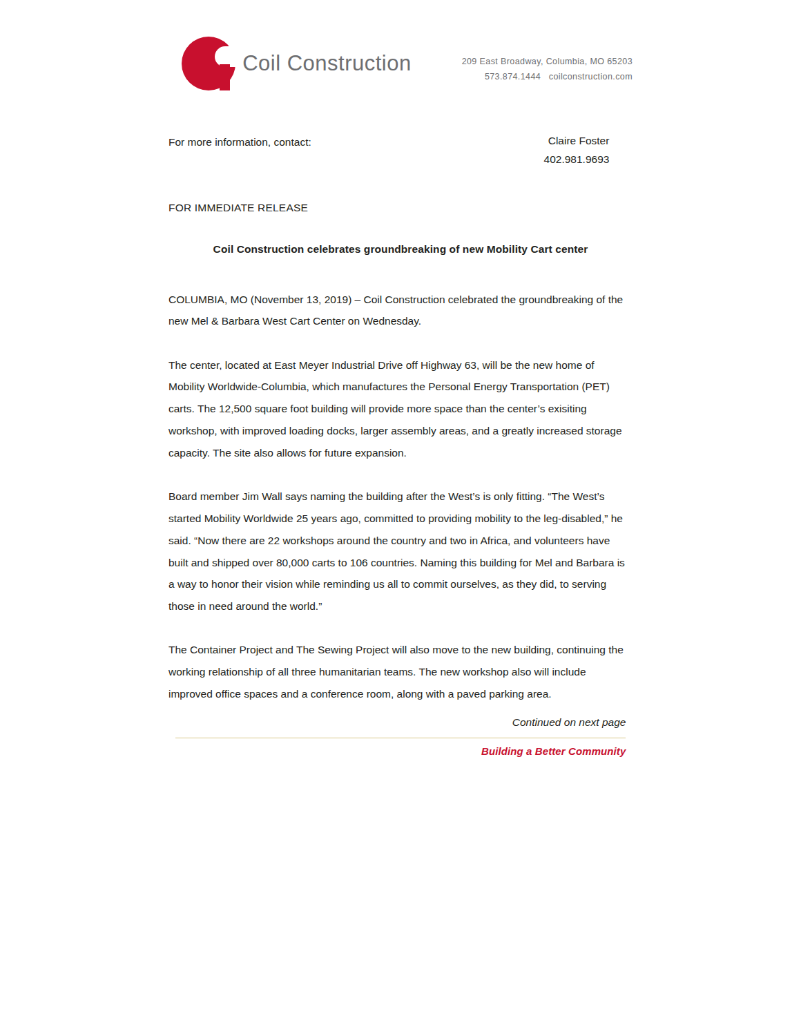Coil Construction
209 East Broadway, Columbia, MO 65203
573.874.1444 coilconstruction.com
For more information, contact:
Claire Foster
402.981.9693
FOR IMMEDIATE RELEASE
Coil Construction celebrates groundbreaking of new Mobility Cart center
COLUMBIA, MO (November 13, 2019) – Coil Construction celebrated the groundbreaking of the new Mel & Barbara West Cart Center on Wednesday.
The center, located at East Meyer Industrial Drive off Highway 63, will be the new home of Mobility Worldwide-Columbia, which manufactures the Personal Energy Transportation (PET) carts. The 12,500 square foot building will provide more space than the center’s exisiting workshop, with improved loading docks, larger assembly areas, and a greatly increased storage capacity. The site also allows for future expansion.
Board member Jim Wall says naming the building after the West’s is only fitting. “The West’s started Mobility Worldwide 25 years ago, committed to providing mobility to the leg-disabled,” he said. “Now there are 22 workshops around the country and two in Africa, and volunteers have built and shipped over 80,000 carts to 106 countries. Naming this building for Mel and Barbara is a way to honor their vision while reminding us all to commit ourselves, as they did, to serving those in need around the world.”
The Container Project and The Sewing Project will also move to the new building, continuing the working relationship of all three humanitarian teams. The new workshop also will include improved office spaces and a conference room, along with a paved parking area.
Continued on next page
Building a Better Community